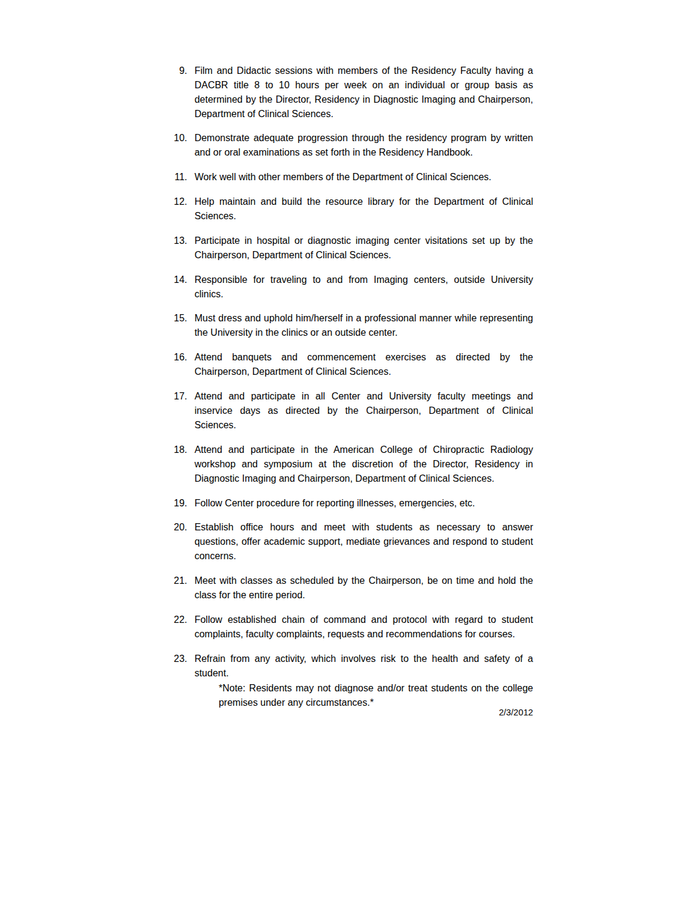Film and Didactic sessions with members of the Residency Faculty having a DACBR title 8 to 10 hours per week on an individual or group basis as determined by the Director, Residency in Diagnostic Imaging and Chairperson, Department of Clinical Sciences.
Demonstrate adequate progression through the residency program by written and or oral examinations as set forth in the Residency Handbook.
Work well with other members of the Department of Clinical Sciences.
Help maintain and build the resource library for the Department of Clinical Sciences.
Participate in hospital or diagnostic imaging center visitations set up by the Chairperson, Department of Clinical Sciences.
Responsible for traveling to and from Imaging centers, outside University clinics.
Must dress and uphold him/herself in a professional manner while representing the University in the clinics or an outside center.
Attend banquets and commencement exercises as directed by the Chairperson, Department of Clinical Sciences.
Attend and participate in all Center and University faculty meetings and inservice days as directed by the Chairperson, Department of Clinical Sciences.
Attend and participate in the American College of Chiropractic Radiology workshop and symposium at the discretion of the Director, Residency in Diagnostic Imaging and Chairperson, Department of Clinical Sciences.
Follow Center procedure for reporting illnesses, emergencies, etc.
Establish office hours and meet with students as necessary to answer questions, offer academic support, mediate grievances and respond to student concerns.
Meet with classes as scheduled by the Chairperson, be on time and hold the class for the entire period.
Follow established chain of command and protocol with regard to student complaints, faculty complaints, requests and recommendations for courses.
Refrain from any activity, which involves risk to the health and safety of a student. *Note: Residents may not diagnose and/or treat students on the college premises under any circumstances.*
2/3/2012